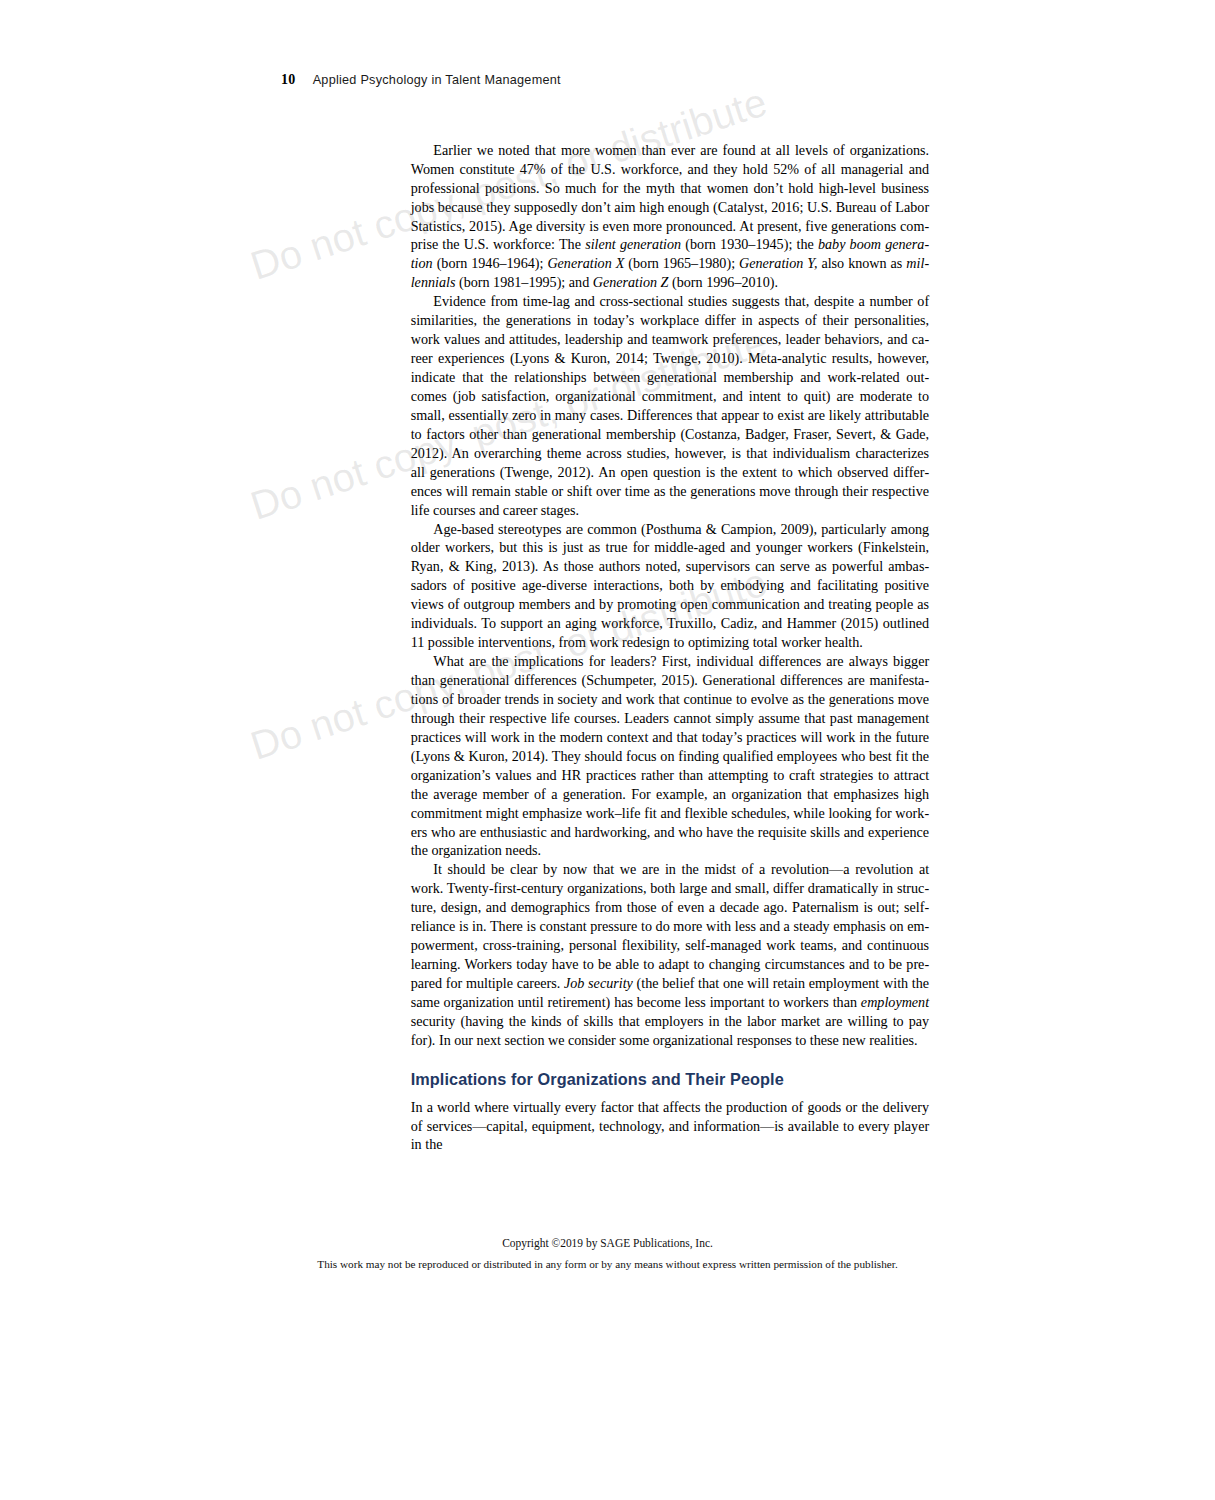10 Applied Psychology in Talent Management
Earlier we noted that more women than ever are found at all levels of organizations. Women constitute 47% of the U.S. workforce, and they hold 52% of all managerial and professional positions. So much for the myth that women don’t hold high-level business jobs because they supposedly don’t aim high enough (Catalyst, 2016; U.S. Bureau of Labor Statistics, 2015). Age diversity is even more pronounced. At present, five generations comprise the U.S. workforce: The silent generation (born 1930–1945); the baby boom generation (born 1946–1964); Generation X (born 1965–1980); Generation Y, also known as millennials (born 1981–1995); and Generation Z (born 1996–2010).
Evidence from time-lag and cross-sectional studies suggests that, despite a number of similarities, the generations in today’s workplace differ in aspects of their personalities, work values and attitudes, leadership and teamwork preferences, leader behaviors, and career experiences (Lyons & Kuron, 2014; Twenge, 2010). Meta-analytic results, however, indicate that the relationships between generational membership and work-related outcomes (job satisfaction, organizational commitment, and intent to quit) are moderate to small, essentially zero in many cases. Differences that appear to exist are likely attributable to factors other than generational membership (Costanza, Badger, Fraser, Severt, & Gade, 2012). An overarching theme across studies, however, is that individualism characterizes all generations (Twenge, 2012). An open question is the extent to which observed differences will remain stable or shift over time as the generations move through their respective life courses and career stages.
Age-based stereotypes are common (Posthuma & Campion, 2009), particularly among older workers, but this is just as true for middle-aged and younger workers (Finkelstein, Ryan, & King, 2013). As those authors noted, supervisors can serve as powerful ambassadors of positive age-diverse interactions, both by embodying and facilitating positive views of outgroup members and by promoting open communication and treating people as individuals. To support an aging workforce, Truxillo, Cadiz, and Hammer (2015) outlined 11 possible interventions, from work redesign to optimizing total worker health.
What are the implications for leaders? First, individual differences are always bigger than generational differences (Schumpeter, 2015). Generational differences are manifestations of broader trends in society and work that continue to evolve as the generations move through their respective life courses. Leaders cannot simply assume that past management practices will work in the modern context and that today’s practices will work in the future (Lyons & Kuron, 2014). They should focus on finding qualified employees who best fit the organization’s values and HR practices rather than attempting to craft strategies to attract the average member of a generation. For example, an organization that emphasizes high commitment might emphasize work–life fit and flexible schedules, while looking for workers who are enthusiastic and hardworking, and who have the requisite skills and experience the organization needs.
It should be clear by now that we are in the midst of a revolution—a revolution at work. Twenty-first-century organizations, both large and small, differ dramatically in structure, design, and demographics from those of even a decade ago. Paternalism is out; self-reliance is in. There is constant pressure to do more with less and a steady emphasis on empowerment, cross-training, personal flexibility, self-managed work teams, and continuous learning. Workers today have to be able to adapt to changing circumstances and to be prepared for multiple careers. Job security (the belief that one will retain employment with the same organization until retirement) has become less important to workers than employment security (having the kinds of skills that employers in the labor market are willing to pay for). In our next section we consider some organizational responses to these new realities.
Implications for Organizations and Their People
In a world where virtually every factor that affects the production of goods or the delivery of services—capital, equipment, technology, and information—is available to every player in the
Copyright ©2019 by SAGE Publications, Inc.
This work may not be reproduced or distributed in any form or by any means without express written permission of the publisher.
Do not copy, post, or distribute Do not copy, post, or distribute Do not copy, post, or distribute